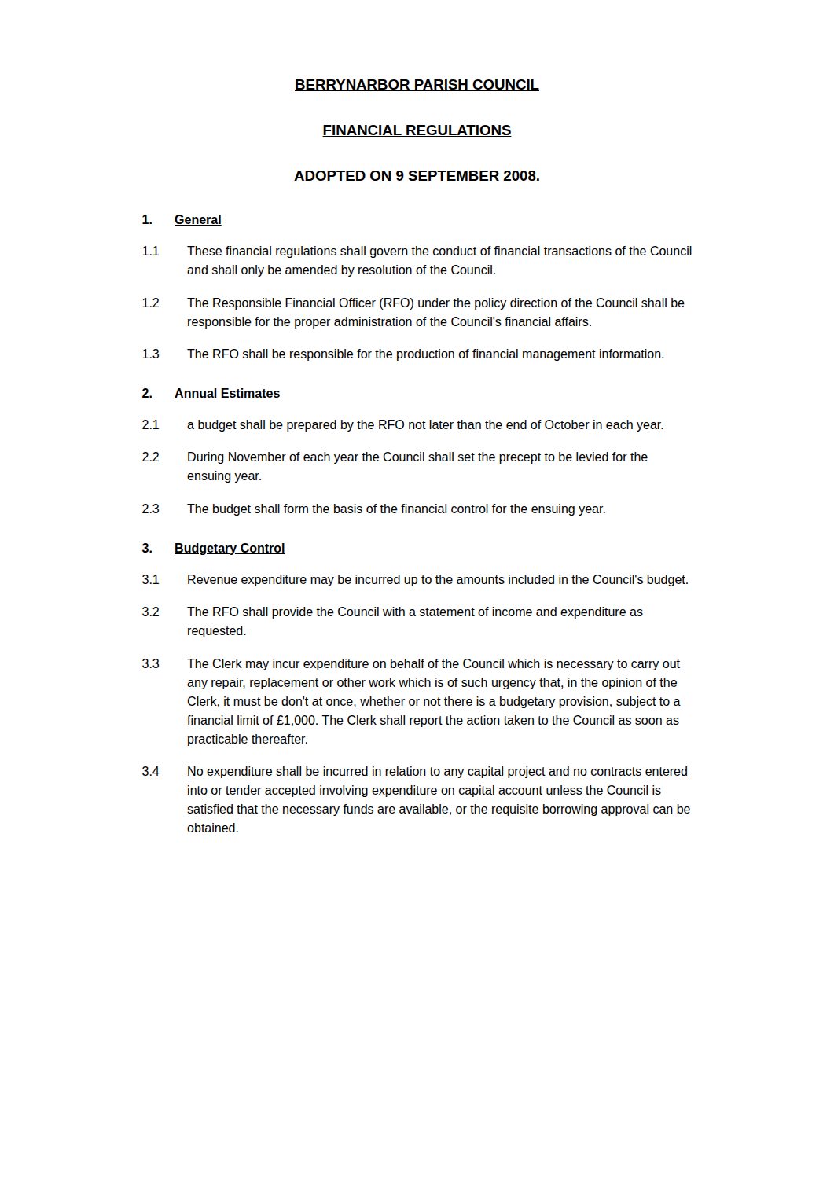BERRYNARBOR PARISH COUNCIL
FINANCIAL REGULATIONS
ADOPTED ON 9 SEPTEMBER 2008.
1. General
1.1
These financial regulations shall govern the conduct of financial transactions of the Council and shall only be amended by resolution of the Council.
1.2
The Responsible Financial Officer (RFO) under the policy direction of the Council shall be responsible for the proper administration of the Council's financial affairs.
1.3
The RFO shall be responsible for the production of financial management information.
2. Annual Estimates
2.1
a budget shall be prepared by the RFO not later than the end of October in each year.
2.2
During November of each year the Council shall set the precept to be levied for the ensuing year.
2.3
The budget shall form the basis of the financial control for the ensuing year.
3. Budgetary Control
3.1
Revenue expenditure may be incurred up to the amounts included in the Council's budget.
3.2
The RFO shall provide the Council with a statement of income and expenditure as requested.
3.3
The Clerk may incur expenditure on behalf of the Council which is necessary to carry out any repair, replacement or other work which is of such urgency that, in the opinion of the Clerk, it must be don't at once, whether or not there is a budgetary provision, subject to a financial limit of £1,000. The Clerk shall report the action taken to the Council as soon as practicable thereafter.
3.4
No expenditure shall be incurred in relation to any capital project and no contracts entered into or tender accepted involving expenditure on capital account unless the Council is satisfied that the necessary funds are available, or the requisite borrowing approval can be obtained.